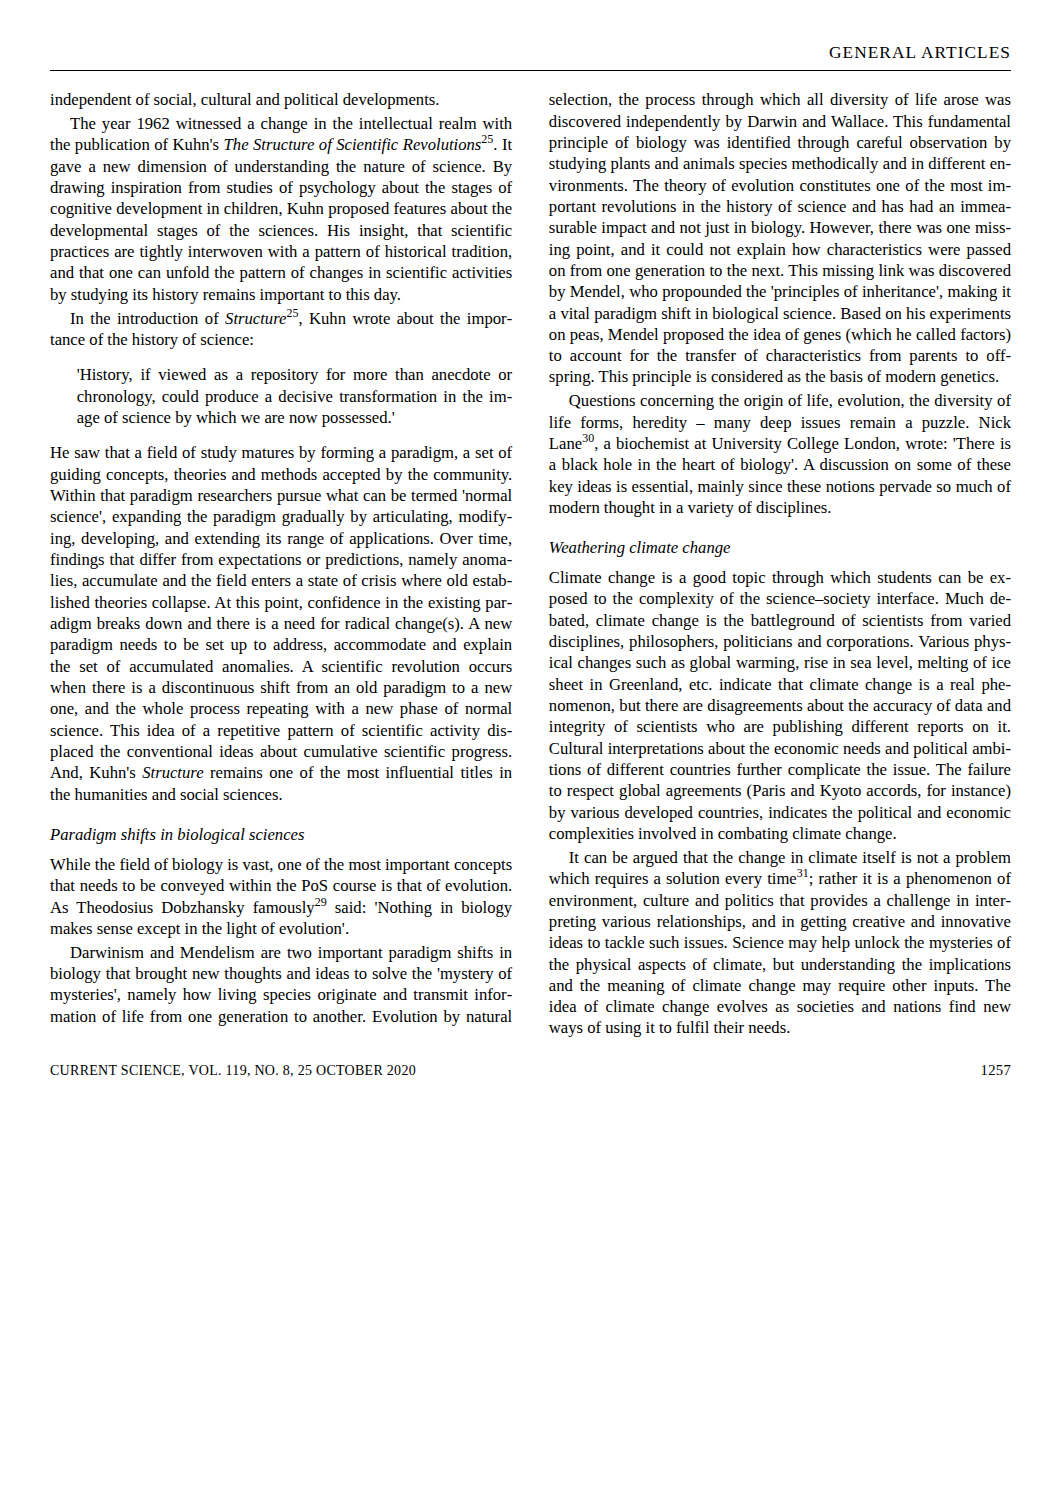GENERAL ARTICLES
independent of social, cultural and political developments.
The year 1962 witnessed a change in the intellectual realm with the publication of Kuhn's The Structure of Scientific Revolutions25. It gave a new dimension of understanding the nature of science. By drawing inspiration from studies of psychology about the stages of cognitive development in children, Kuhn proposed features about the developmental stages of the sciences. His insight, that scientific practices are tightly interwoven with a pattern of historical tradition, and that one can unfold the pattern of changes in scientific activities by studying its history remains important to this day.
In the introduction of Structure25, Kuhn wrote about the importance of the history of science:
'History, if viewed as a repository for more than anecdote or chronology, could produce a decisive transformation in the image of science by which we are now possessed.'
He saw that a field of study matures by forming a paradigm, a set of guiding concepts, theories and methods accepted by the community. Within that paradigm researchers pursue what can be termed 'normal science', expanding the paradigm gradually by articulating, modifying, developing, and extending its range of applications. Over time, findings that differ from expectations or predictions, namely anomalies, accumulate and the field enters a state of crisis where old established theories collapse. At this point, confidence in the existing paradigm breaks down and there is a need for radical change(s). A new paradigm needs to be set up to address, accommodate and explain the set of accumulated anomalies. A scientific revolution occurs when there is a discontinuous shift from an old paradigm to a new one, and the whole process repeating with a new phase of normal science. This idea of a repetitive pattern of scientific activity displaced the conventional ideas about cumulative scientific progress. And, Kuhn's Structure remains one of the most influential titles in the humanities and social sciences.
Paradigm shifts in biological sciences
While the field of biology is vast, one of the most important concepts that needs to be conveyed within the PoS course is that of evolution. As Theodosius Dobzhansky famously29 said: 'Nothing in biology makes sense except in the light of evolution'.
Darwinism and Mendelism are two important paradigm shifts in biology that brought new thoughts and ideas to solve the 'mystery of mysteries', namely how living species originate and transmit information of life from one generation to another. Evolution by natural selection, the process through which all diversity of life arose was discovered independently by Darwin and Wallace. This fundamental principle of biology was identified through careful observation by studying plants and animals species methodically and in different environments. The theory of evolution constitutes one of the most important revolutions in the history of science and has had an immeasurable impact and not just in biology. However, there was one missing point, and it could not explain how characteristics were passed on from one generation to the next. This missing link was discovered by Mendel, who propounded the 'principles of inheritance', making it a vital paradigm shift in biological science. Based on his experiments on peas, Mendel proposed the idea of genes (which he called factors) to account for the transfer of characteristics from parents to offspring. This principle is considered as the basis of modern genetics.
Questions concerning the origin of life, evolution, the diversity of life forms, heredity – many deep issues remain a puzzle. Nick Lane30, a biochemist at University College London, wrote: 'There is a black hole in the heart of biology'. A discussion on some of these key ideas is essential, mainly since these notions pervade so much of modern thought in a variety of disciplines.
Weathering climate change
Climate change is a good topic through which students can be exposed to the complexity of the science–society interface. Much debated, climate change is the battleground of scientists from varied disciplines, philosophers, politicians and corporations. Various physical changes such as global warming, rise in sea level, melting of ice sheet in Greenland, etc. indicate that climate change is a real phenomenon, but there are disagreements about the accuracy of data and integrity of scientists who are publishing different reports on it. Cultural interpretations about the economic needs and political ambitions of different countries further complicate the issue. The failure to respect global agreements (Paris and Kyoto accords, for instance) by various developed countries, indicates the political and economic complexities involved in combating climate change.
It can be argued that the change in climate itself is not a problem which requires a solution every time31; rather it is a phenomenon of environment, culture and politics that provides a challenge in interpreting various relationships, and in getting creative and innovative ideas to tackle such issues. Science may help unlock the mysteries of the physical aspects of climate, but understanding the implications and the meaning of climate change may require other inputs. The idea of climate change evolves as societies and nations find new ways of using it to fulfil their needs.
CURRENT SCIENCE, VOL. 119, NO. 8, 25 OCTOBER 2020 1257